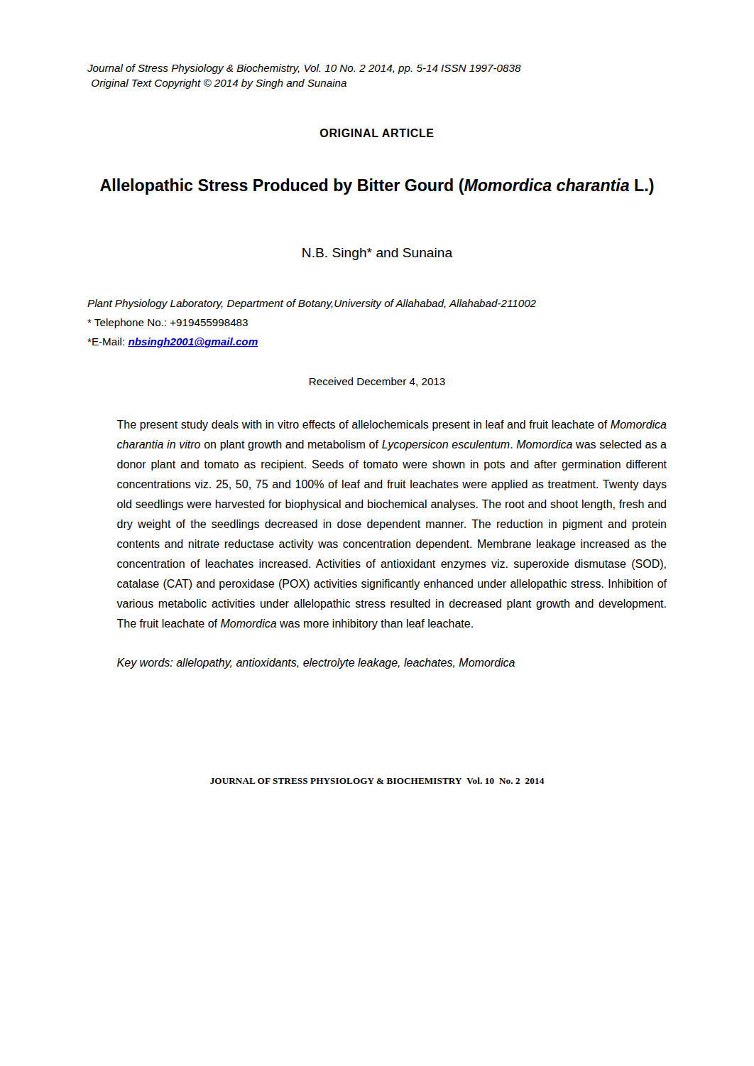Journal of Stress Physiology & Biochemistry, Vol. 10 No. 2 2014, pp. 5-14 ISSN 1997-0838
Original Text Copyright © 2014 by Singh and Sunaina
ORIGINAL ARTICLE
Allelopathic Stress Produced by Bitter Gourd (Momordica charantia L.)
N.B. Singh* and Sunaina
Plant Physiology Laboratory, Department of Botany,University of Allahabad, Allahabad-211002
* Telephone No.: +919455998483
*E-Mail: nbsingh2001@gmail.com
Received December 4, 2013
The present study deals with in vitro effects of allelochemicals present in leaf and fruit leachate of Momordica charantia in vitro on plant growth and metabolism of Lycopersicon esculentum. Momordica was selected as a donor plant and tomato as recipient. Seeds of tomato were shown in pots and after germination different concentrations viz. 25, 50, 75 and 100% of leaf and fruit leachates were applied as treatment. Twenty days old seedlings were harvested for biophysical and biochemical analyses. The root and shoot length, fresh and dry weight of the seedlings decreased in dose dependent manner. The reduction in pigment and protein contents and nitrate reductase activity was concentration dependent. Membrane leakage increased as the concentration of leachates increased. Activities of antioxidant enzymes viz. superoxide dismutase (SOD), catalase (CAT) and peroxidase (POX) activities significantly enhanced under allelopathic stress. Inhibition of various metabolic activities under allelopathic stress resulted in decreased plant growth and development. The fruit leachate of Momordica was more inhibitory than leaf leachate.
Key words: allelopathy, antioxidants, electrolyte leakage, leachates, Momordica
JOURNAL OF STRESS PHYSIOLOGY & BIOCHEMISTRY Vol. 10 No. 2 2014